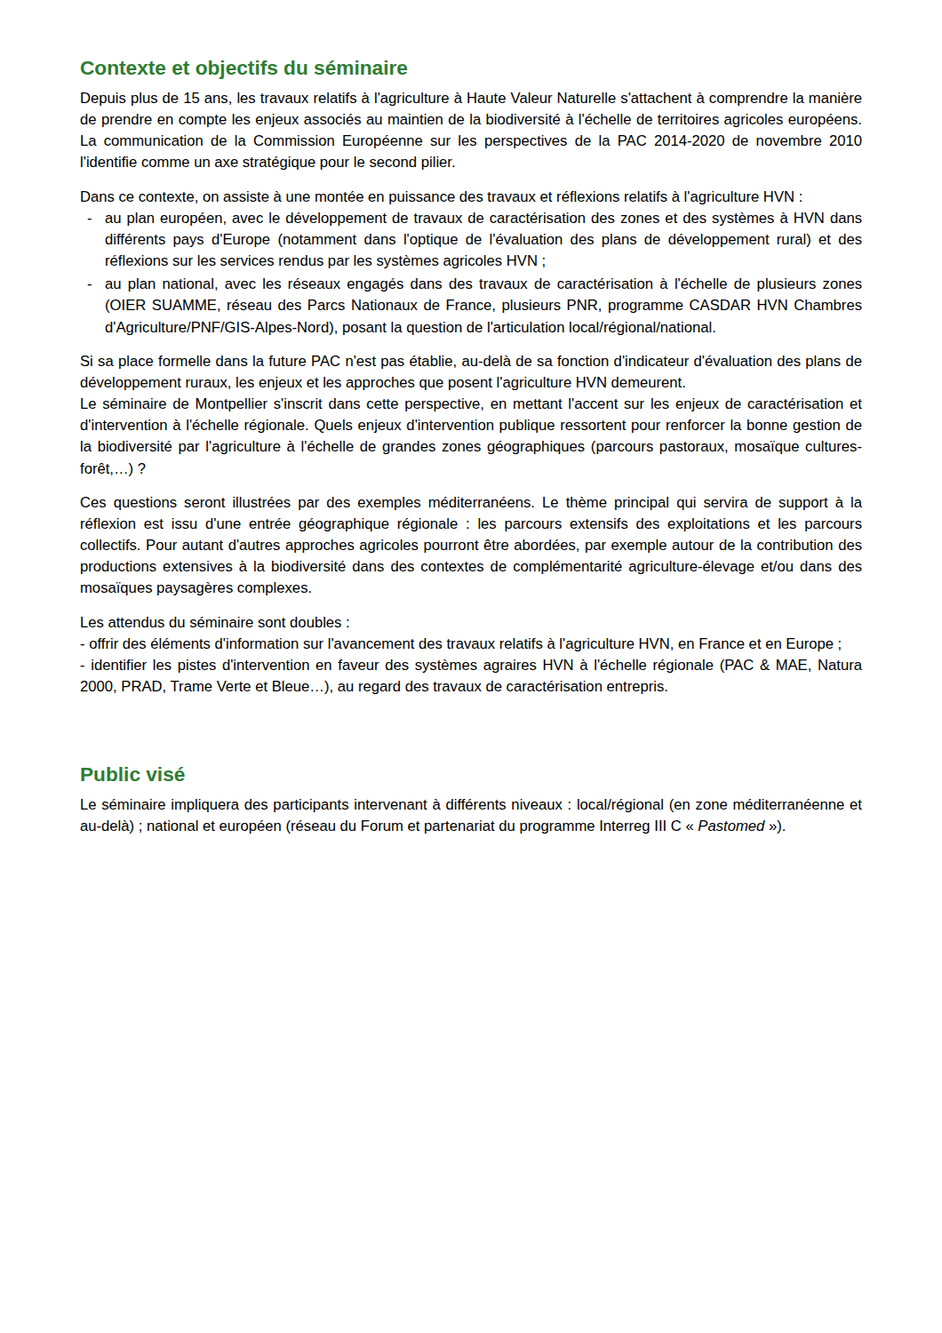Contexte et objectifs du séminaire
Depuis plus de 15 ans, les travaux relatifs à l'agriculture à Haute Valeur Naturelle s'attachent à comprendre la manière de prendre en compte les enjeux associés au maintien de la biodiversité à l'échelle de territoires agricoles européens. La communication de la Commission Européenne sur les perspectives de la PAC 2014-2020 de novembre 2010 l'identifie comme un axe stratégique pour le second pilier.
Dans ce contexte, on assiste à une montée en puissance des travaux et réflexions relatifs à l'agriculture HVN :
au plan européen, avec le développement de travaux de caractérisation des zones et des systèmes à HVN dans différents pays d'Europe (notamment dans l'optique de l'évaluation des plans de développement rural) et des réflexions sur les services rendus par les systèmes agricoles HVN ;
au plan national, avec les réseaux engagés dans des travaux de caractérisation à l'échelle de plusieurs zones (OIER SUAMME, réseau des Parcs Nationaux de France, plusieurs PNR, programme CASDAR HVN Chambres d'Agriculture/PNF/GIS-Alpes-Nord), posant la question de l'articulation local/régional/national.
Si sa place formelle dans la future PAC n'est pas établie, au-delà de sa fonction d'indicateur d'évaluation des plans de développement ruraux, les enjeux et les approches que posent l'agriculture HVN demeurent.
Le séminaire de Montpellier s'inscrit dans cette perspective, en mettant l'accent sur les enjeux de caractérisation et d'intervention à l'échelle régionale. Quels enjeux d'intervention publique ressortent pour renforcer la bonne gestion de la biodiversité par l'agriculture à l'échelle de grandes zones géographiques (parcours pastoraux, mosaïque cultures-forêt,…) ?
Ces questions seront illustrées par des exemples méditerranéens. Le thème principal qui servira de support à la réflexion est issu d'une entrée géographique régionale : les parcours extensifs des exploitations et les parcours collectifs. Pour autant d'autres approches agricoles pourront être abordées, par exemple autour de la contribution des productions extensives à la biodiversité dans des contextes de complémentarité agriculture-élevage et/ou dans des mosaïques paysagères complexes.
Les attendus du séminaire sont doubles :
- offrir des éléments d'information sur l'avancement des travaux relatifs à l'agriculture HVN, en France et en Europe ;
- identifier les pistes d'intervention en faveur des systèmes agraires HVN à l'échelle régionale (PAC & MAE, Natura 2000, PRAD, Trame Verte et Bleue…), au regard des travaux de caractérisation entrepris.
Public visé
Le séminaire impliquera des participants intervenant à différents niveaux : local/régional (en zone méditerranéenne et au-delà) ; national et européen (réseau du Forum et partenariat du programme Interreg III C « Pastomed »).